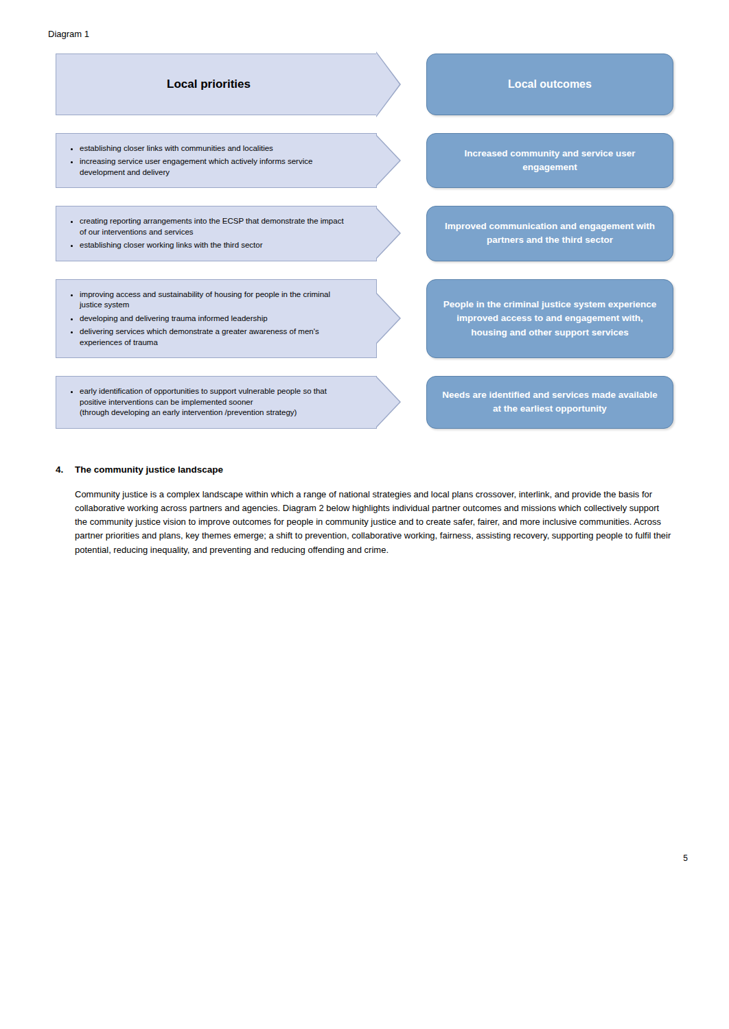Diagram 1
Local priorities
Local outcomes
establishing closer links with communities and localities
increasing service user engagement which actively informs service development and delivery
Increased community and service user engagement
creating reporting arrangements into the ECSP that demonstrate the impact of our interventions and services
establishing closer working links with the third sector
Improved communication and engagement with partners and the third sector
improving access and sustainability of housing for people in the criminal justice system
developing and delivering trauma informed leadership
delivering services which demonstrate a greater awareness of men's experiences of trauma
People in the criminal justice system experience improved access to and engagement with, housing and other support services
early identification of opportunities to support vulnerable people so that positive interventions can be implemented sooner (through developing an early intervention /prevention strategy)
Needs are identified and services made available at the earliest opportunity
4. The community justice landscape
Community justice is a complex landscape within which a range of national strategies and local plans crossover, interlink, and provide the basis for collaborative working across partners and agencies. Diagram 2 below highlights individual partner outcomes and missions which collectively support the community justice vision to improve outcomes for people in community justice and to create safer, fairer, and more inclusive communities. Across partner priorities and plans, key themes emerge; a shift to prevention, collaborative working, fairness, assisting recovery, supporting people to fulfil their potential, reducing inequality, and preventing and reducing offending and crime.
5